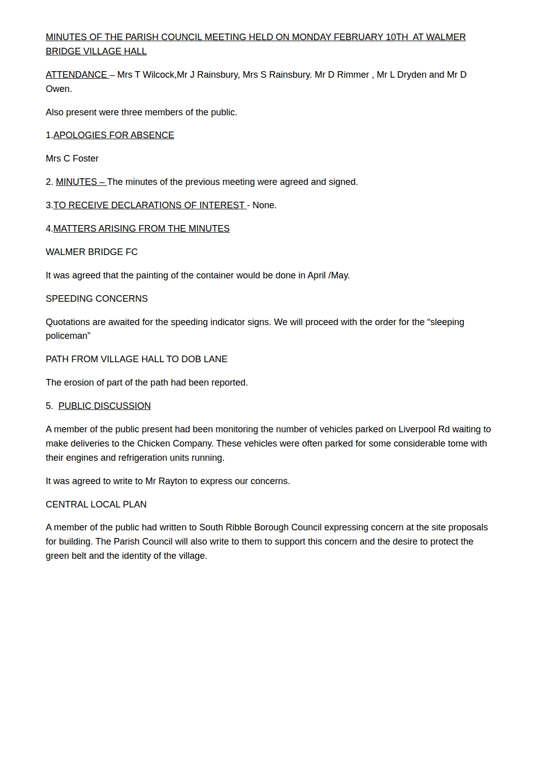MINUTES OF THE PARISH COUNCIL MEETING HELD ON MONDAY FEBRUARY 10TH AT WALMER BRIDGE VILLAGE HALL
ATTENDANCE – Mrs T Wilcock,Mr J Rainsbury, Mrs S Rainsbury. Mr D Rimmer , Mr L Dryden and Mr D Owen.
Also present were three members of the public.
1.APOLOGIES FOR ABSENCE
Mrs C Foster
2. MINUTES – The minutes of the previous meeting were agreed and signed.
3.TO RECEIVE DECLARATIONS OF INTEREST - None.
4.MATTERS ARISING FROM THE MINUTES
WALMER BRIDGE FC
It was agreed that the painting of the container would be done in April /May.
SPEEDING CONCERNS
Quotations are awaited for the speeding indicator signs. We will proceed with the order for the “sleeping policeman”
PATH FROM VILLAGE HALL TO DOB LANE
The erosion of part of the path had been reported.
5. PUBLIC DISCUSSION
A member of the public present had been monitoring the number of vehicles parked on Liverpool Rd waiting to make deliveries to the Chicken Company. These vehicles were often parked for some considerable tome with their engines and refrigeration units running.
It was agreed to write to Mr Rayton to express our concerns.
CENTRAL LOCAL PLAN
A member of the public had written to South Ribble Borough Council expressing concern at the site proposals for building. The Parish Council will also write to them to support this concern and the desire to protect the green belt and the identity of the village.